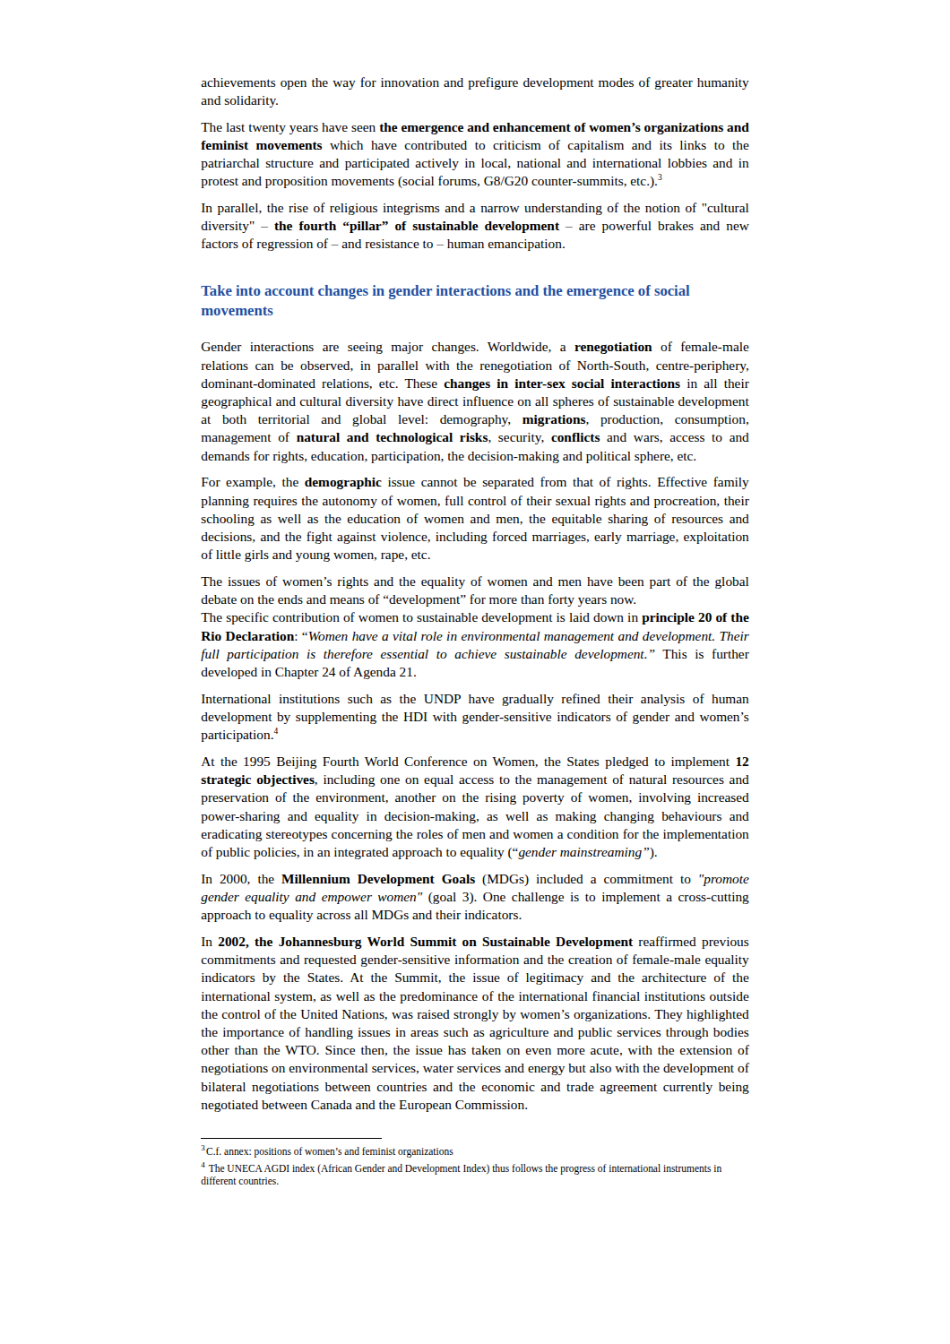achievements open the way for innovation and prefigure development modes of greater humanity and solidarity.
The last twenty years have seen the emergence and enhancement of women’s organizations and feminist movements which have contributed to criticism of capitalism and its links to the patriarchal structure and participated actively in local, national and international lobbies and in protest and proposition movements (social forums, G8/G20 counter-summits, etc.).3
In parallel, the rise of religious integrisms and a narrow understanding of the notion of "cultural diversity" – the fourth “pillar” of sustainable development – are powerful brakes and new factors of regression of – and resistance to – human emancipation.
Take into account changes in gender interactions and the emergence of social movements
Gender interactions are seeing major changes. Worldwide, a renegotiation of female-male relations can be observed, in parallel with the renegotiation of North-South, centre-periphery, dominant-dominated relations, etc. These changes in inter-sex social interactions in all their geographical and cultural diversity have direct influence on all spheres of sustainable development at both territorial and global level: demography, migrations, production, consumption, management of natural and technological risks, security, conflicts and wars, access to and demands for rights, education, participation, the decision-making and political sphere, etc.
For example, the demographic issue cannot be separated from that of rights. Effective family planning requires the autonomy of women, full control of their sexual rights and procreation, their schooling as well as the education of women and men, the equitable sharing of resources and decisions, and the fight against violence, including forced marriages, early marriage, exploitation of little girls and young women, rape, etc.
The issues of women’s rights and the equality of women and men have been part of the global debate on the ends and means of “development” for more than forty years now.
The specific contribution of women to sustainable development is laid down in principle 20 of the Rio Declaration: “Women have a vital role in environmental management and development. Their full participation is therefore essential to achieve sustainable development.” This is further developed in Chapter 24 of Agenda 21.
International institutions such as the UNDP have gradually refined their analysis of human development by supplementing the HDI with gender-sensitive indicators of gender and women’s participation.4
At the 1995 Beijing Fourth World Conference on Women, the States pledged to implement 12 strategic objectives, including one on equal access to the management of natural resources and preservation of the environment, another on the rising poverty of women, involving increased power-sharing and equality in decision-making, as well as making changing behaviours and eradicating stereotypes concerning the roles of men and women a condition for the implementation of public policies, in an integrated approach to equality (“gender mainstreaming”).
In 2000, the Millennium Development Goals (MDGs) included a commitment to "promote gender equality and empower women" (goal 3). One challenge is to implement a cross-cutting approach to equality across all MDGs and their indicators.
In 2002, the Johannesburg World Summit on Sustainable Development reaffirmed previous commitments and requested gender-sensitive information and the creation of female-male equality indicators by the States. At the Summit, the issue of legitimacy and the architecture of the international system, as well as the predominance of the international financial institutions outside the control of the United Nations, was raised strongly by women’s organizations. They highlighted the importance of handling issues in areas such as agriculture and public services through bodies other than the WTO. Since then, the issue has taken on even more acute, with the extension of negotiations on environmental services, water services and energy but also with the development of bilateral negotiations between countries and the economic and trade agreement currently being negotiated between Canada and the European Commission.
3 C.f. annex: positions of women’s and feminist organizations
4 The UNECA AGDI index (African Gender and Development Index) thus follows the progress of international instruments in different countries.